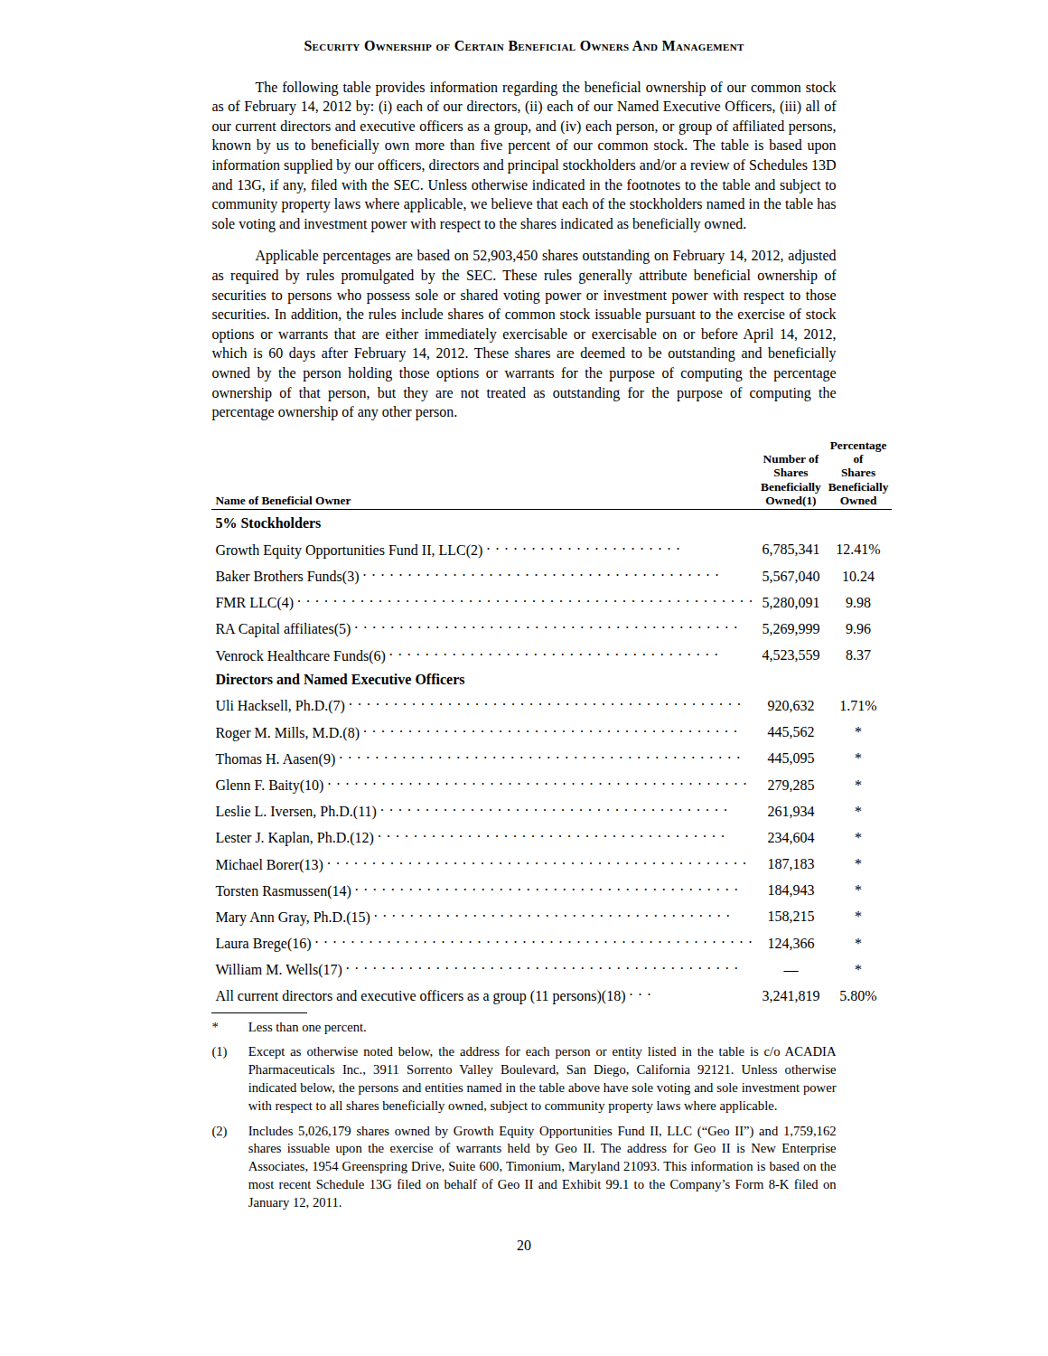Security Ownership of Certain Beneficial Owners And Management
The following table provides information regarding the beneficial ownership of our common stock as of February 14, 2012 by: (i) each of our directors, (ii) each of our Named Executive Officers, (iii) all of our current directors and executive officers as a group, and (iv) each person, or group of affiliated persons, known by us to beneficially own more than five percent of our common stock. The table is based upon information supplied by our officers, directors and principal stockholders and/or a review of Schedules 13D and 13G, if any, filed with the SEC. Unless otherwise indicated in the footnotes to the table and subject to community property laws where applicable, we believe that each of the stockholders named in the table has sole voting and investment power with respect to the shares indicated as beneficially owned.
Applicable percentages are based on 52,903,450 shares outstanding on February 14, 2012, adjusted as required by rules promulgated by the SEC. These rules generally attribute beneficial ownership of securities to persons who possess sole or shared voting power or investment power with respect to those securities. In addition, the rules include shares of common stock issuable pursuant to the exercise of stock options or warrants that are either immediately exercisable or exercisable on or before April 14, 2012, which is 60 days after February 14, 2012. These shares are deemed to be outstanding and beneficially owned by the person holding those options or warrants for the purpose of computing the percentage ownership of that person, but they are not treated as outstanding for the purpose of computing the percentage ownership of any other person.
| Name of Beneficial Owner | Number of Shares Beneficially Owned(1) | Percentage of Shares Beneficially Owned |
| --- | --- | --- |
| 5% Stockholders | | |
| Growth Equity Opportunities Fund II, LLC(2) . . . . . . . . . . . . . . . . . . . . . . | 6,785,341 | 12.41% |
| Baker Brothers Funds(3) . . . . . . . . . . . . . . . . . . . . . . . . . . . . . . . . . . . . . . . . | 5,567,040 | 10.24 |
| FMR LLC(4) . . . . . . . . . . . . . . . . . . . . . . . . . . . . . . . . . . . . . . . . . . . . . . . . . . . | 5,280,091 | 9.98 |
| RA Capital affiliates(5) . . . . . . . . . . . . . . . . . . . . . . . . . . . . . . . . . . . . . . . . . . . | 5,269,999 | 9.96 |
| Venrock Healthcare Funds(6) . . . . . . . . . . . . . . . . . . . . . . . . . . . . . . . . . . . . . | 4,523,559 | 8.37 |
| Directors and Named Executive Officers | | |
| Uli Hacksell, Ph.D.(7) . . . . . . . . . . . . . . . . . . . . . . . . . . . . . . . . . . . . . . . . . . . . | 920,632 | 1.71% |
| Roger M. Mills, M.D.(8) . . . . . . . . . . . . . . . . . . . . . . . . . . . . . . . . . . . . . . . . . . | 445,562 | * |
| Thomas H. Aasen(9) . . . . . . . . . . . . . . . . . . . . . . . . . . . . . . . . . . . . . . . . . . . . . | 445,095 | * |
| Glenn F. Baity(10) . . . . . . . . . . . . . . . . . . . . . . . . . . . . . . . . . . . . . . . . . . . . . . . | 279,285 | * |
| Leslie L. Iversen, Ph.D.(11) . . . . . . . . . . . . . . . . . . . . . . . . . . . . . . . . . . . . . . . | 261,934 | * |
| Lester J. Kaplan, Ph.D.(12) . . . . . . . . . . . . . . . . . . . . . . . . . . . . . . . . . . . . . . . | 234,604 | * |
| Michael Borer(13) . . . . . . . . . . . . . . . . . . . . . . . . . . . . . . . . . . . . . . . . . . . . . . . | 187,183 | * |
| Torsten Rasmussen(14) . . . . . . . . . . . . . . . . . . . . . . . . . . . . . . . . . . . . . . . . . . . | 184,943 | * |
| Mary Ann Gray, Ph.D.(15) . . . . . . . . . . . . . . . . . . . . . . . . . . . . . . . . . . . . . . . . | 158,215 | * |
| Laura Brege(16) . . . . . . . . . . . . . . . . . . . . . . . . . . . . . . . . . . . . . . . . . . . . . . . . . | 124,366 | * |
| William M. Wells(17) . . . . . . . . . . . . . . . . . . . . . . . . . . . . . . . . . . . . . . . . . . . . | — | * |
| All current directors and executive officers as a group (11 persons)(18) . . . | 3,241,819 | 5.80% |
*
Less than one percent.
(1)
Except as otherwise noted below, the address for each person or entity listed in the table is c/o ACADIA Pharmaceuticals Inc., 3911 Sorrento Valley Boulevard, San Diego, California 92121. Unless otherwise indicated below, the persons and entities named in the table above have sole voting and sole investment power with respect to all shares beneficially owned, subject to community property laws where applicable.
(2)
Includes 5,026,179 shares owned by Growth Equity Opportunities Fund II, LLC (“Geo II”) and 1,759,162 shares issuable upon the exercise of warrants held by Geo II. The address for Geo II is New Enterprise Associates, 1954 Greenspring Drive, Suite 600, Timonium, Maryland 21093. This information is based on the most recent Schedule 13G filed on behalf of Geo II and Exhibit 99.1 to the Company’s Form 8-K filed on January 12, 2011.
20